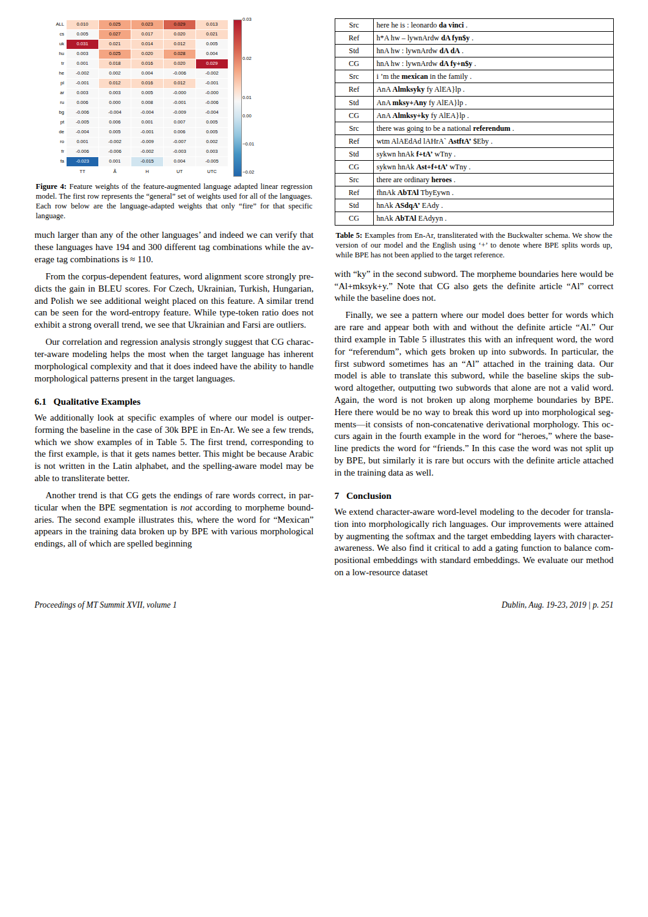| ALL | 0.010 | 0.025 | 0.023 | 0.029 | 0.013 |
| cs | 0.005 | 0.027 | 0.017 | 0.020 | 0.021 |
| uk | 0.031 | 0.021 | 0.014 | 0.012 | 0.005 |
| hu | 0.003 | 0.025 | 0.020 | 0.028 | 0.004 |
| tr | 0.001 | 0.018 | 0.016 | 0.020 | 0.029 |
| he | -0.002 | 0.002 | 0.004 | -0.006 | -0.002 |
| pl | -0.001 | 0.012 | 0.016 | 0.012 | -0.001 |
| ar | 0.003 | 0.003 | 0.005 | -0.000 | -0.000 |
| ru | 0.006 | 0.000 | 0.008 | -0.001 | -0.006 |
| bg | -0.006 | -0.004 | -0.004 | -0.009 | -0.004 |
| pt | -0.005 | 0.006 | 0.001 | 0.007 | 0.005 |
| de | -0.004 | 0.005 | -0.001 | 0.006 | 0.005 |
| ro | 0.001 | -0.002 | -0.009 | -0.007 | 0.002 |
| fr | -0.006 | -0.006 | -0.002 | -0.003 | 0.003 |
| fa | -0.023 | 0.001 | -0.015 | 0.004 | -0.005 |
| | TT | Ã | H | UT | UTC |
0.03 0.02 0.01 0.00 −0.01 −0.02
Figure 4: Feature weights of the feature-augmented language adapted linear regression model. The first row represents the “general” set of weights used for all of the languages. Each row below are the language-adapted weights that only “fire” for that specific language.
much larger than any of the other languages’ and indeed we can verify that these languages have 194 and 300 different tag combinations while the average tag combinations is ≈ 110.
From the corpus-dependent features, word alignment score strongly predicts the gain in BLEU scores. For Czech, Ukrainian, Turkish, Hungarian, and Polish we see additional weight placed on this feature. A similar trend can be seen for the word-entropy feature. While type-token ratio does not exhibit a strong overall trend, we see that Ukrainian and Farsi are outliers.
Our correlation and regression analysis strongly suggest that CG character-aware modeling helps the most when the target language has inherent morphological complexity and that it does indeed have the ability to handle morphological patterns present in the target languages.
6.1 Qualitative Examples
We additionally look at specific examples of where our model is outperforming the baseline in the case of 30k BPE in En-Ar. We see a few trends, which we show examples of in Table 5. The first trend, corresponding to the first example, is that it gets names better. This might be because Arabic is not written in the Latin alphabet, and the spelling-aware model may be able to transliterate better.
Another trend is that CG gets the endings of rare words correct, in particular when the BPE segmentation is not according to morpheme boundaries. The second example illustrates this, where the word for “Mexican” appears in the training data broken up by BPE with various morphological endings, all of which are spelled beginning
| Src | here he is : leonardo da vinci . |
| Ref | h*A hw – lywnArdw dA fyn$y . |
| Std | hnA hw : lywnArdw dA dA . |
| CG | hnA hw : lywnArdw dA fy+n$y . |
| Src | i ’m the mexican in the family . |
| Ref | AnA Almksyky fy AlEA}lp . |
| Std | AnA mksy+Any fy AlEA}lp . |
| CG | AnA Almksy+ky fy AlEA}lp . |
| Src | there was going to be a national referendum . |
| Ref | wtm AlAEdAd lAHrA` AstftA’ $Eby . |
| Std | sykwn hnAk f+tA’ wTny . |
| CG | sykwn hnAk Ast+f+tA’ wTny . |
| Src | there are ordinary heroes . |
| Ref | fhnAk AbTAl TbyEywn . |
| Std | hnAk ASdqA’ EAdy . |
| CG | hnAk AbTAl EAdyyn . |
Table 5: Examples from En-Ar, transliterated with the Buckwalter schema. We show the version of our model and the English using ‘+’ to denote where BPE splits words up, while BPE has not been applied to the target reference.
with “ky” in the second subword. The morpheme boundaries here would be “Al+mksyk+y.” Note that CG also gets the definite article “Al” correct while the baseline does not.
Finally, we see a pattern where our model does better for words which are rare and appear both with and without the definite article “Al.” Our third example in Table 5 illustrates this with an infrequent word, the word for “referendum”, which gets broken up into subwords. In particular, the first subword sometimes has an “Al” attached in the training data. Our model is able to translate this subword, while the baseline skips the subword altogether, outputting two subwords that alone are not a valid word. Again, the word is not broken up along morpheme boundaries by BPE. Here there would be no way to break this word up into morphological segments—it consists of non-concatenative derivational morphology. This occurs again in the fourth example in the word for “heroes,” where the baseline predicts the word for “friends.” In this case the word was not split up by BPE, but similarly it is rare but occurs with the definite article attached in the training data as well.
7 Conclusion
We extend character-aware word-level modeling to the decoder for translation into morphologically rich languages. Our improvements were attained by augmenting the softmax and the target embedding layers with character-awareness. We also find it critical to add a gating function to balance compositional embeddings with standard embeddings. We evaluate our method on a low-resource dataset
Proceedings of MT Summit XVII, volume 1
Dublin, Aug. 19-23, 2019 | p. 251